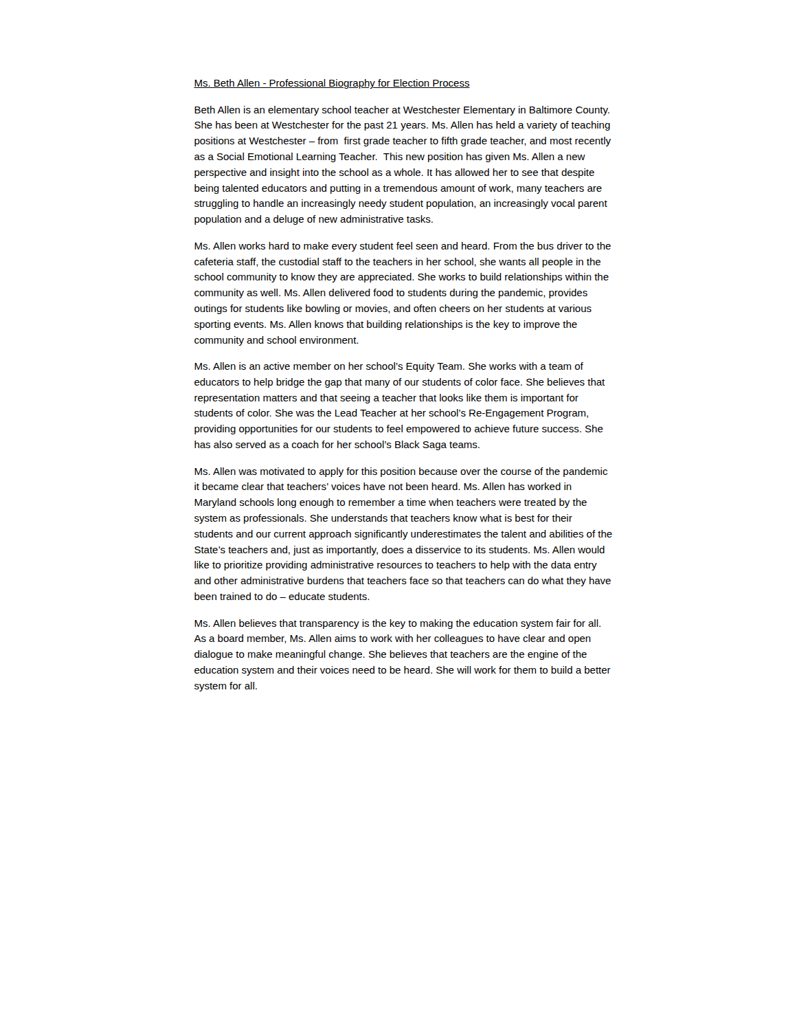Ms. Beth Allen - Professional Biography for Election Process
Beth Allen is an elementary school teacher at Westchester Elementary in Baltimore County. She has been at Westchester for the past 21 years. Ms. Allen has held a variety of teaching positions at Westchester – from first grade teacher to fifth grade teacher, and most recently as a Social Emotional Learning Teacher. This new position has given Ms. Allen a new perspective and insight into the school as a whole. It has allowed her to see that despite being talented educators and putting in a tremendous amount of work, many teachers are struggling to handle an increasingly needy student population, an increasingly vocal parent population and a deluge of new administrative tasks.
Ms. Allen works hard to make every student feel seen and heard. From the bus driver to the cafeteria staff, the custodial staff to the teachers in her school, she wants all people in the school community to know they are appreciated. She works to build relationships within the community as well. Ms. Allen delivered food to students during the pandemic, provides outings for students like bowling or movies, and often cheers on her students at various sporting events. Ms. Allen knows that building relationships is the key to improve the community and school environment.
Ms. Allen is an active member on her school’s Equity Team. She works with a team of educators to help bridge the gap that many of our students of color face. She believes that representation matters and that seeing a teacher that looks like them is important for students of color. She was the Lead Teacher at her school’s Re-Engagement Program, providing opportunities for our students to feel empowered to achieve future success. She has also served as a coach for her school’s Black Saga teams.
Ms. Allen was motivated to apply for this position because over the course of the pandemic it became clear that teachers’ voices have not been heard. Ms. Allen has worked in Maryland schools long enough to remember a time when teachers were treated by the system as professionals. She understands that teachers know what is best for their students and our current approach significantly underestimates the talent and abilities of the State’s teachers and, just as importantly, does a disservice to its students. Ms. Allen would like to prioritize providing administrative resources to teachers to help with the data entry and other administrative burdens that teachers face so that teachers can do what they have been trained to do – educate students.
Ms. Allen believes that transparency is the key to making the education system fair for all. As a board member, Ms. Allen aims to work with her colleagues to have clear and open dialogue to make meaningful change. She believes that teachers are the engine of the education system and their voices need to be heard. She will work for them to build a better system for all.